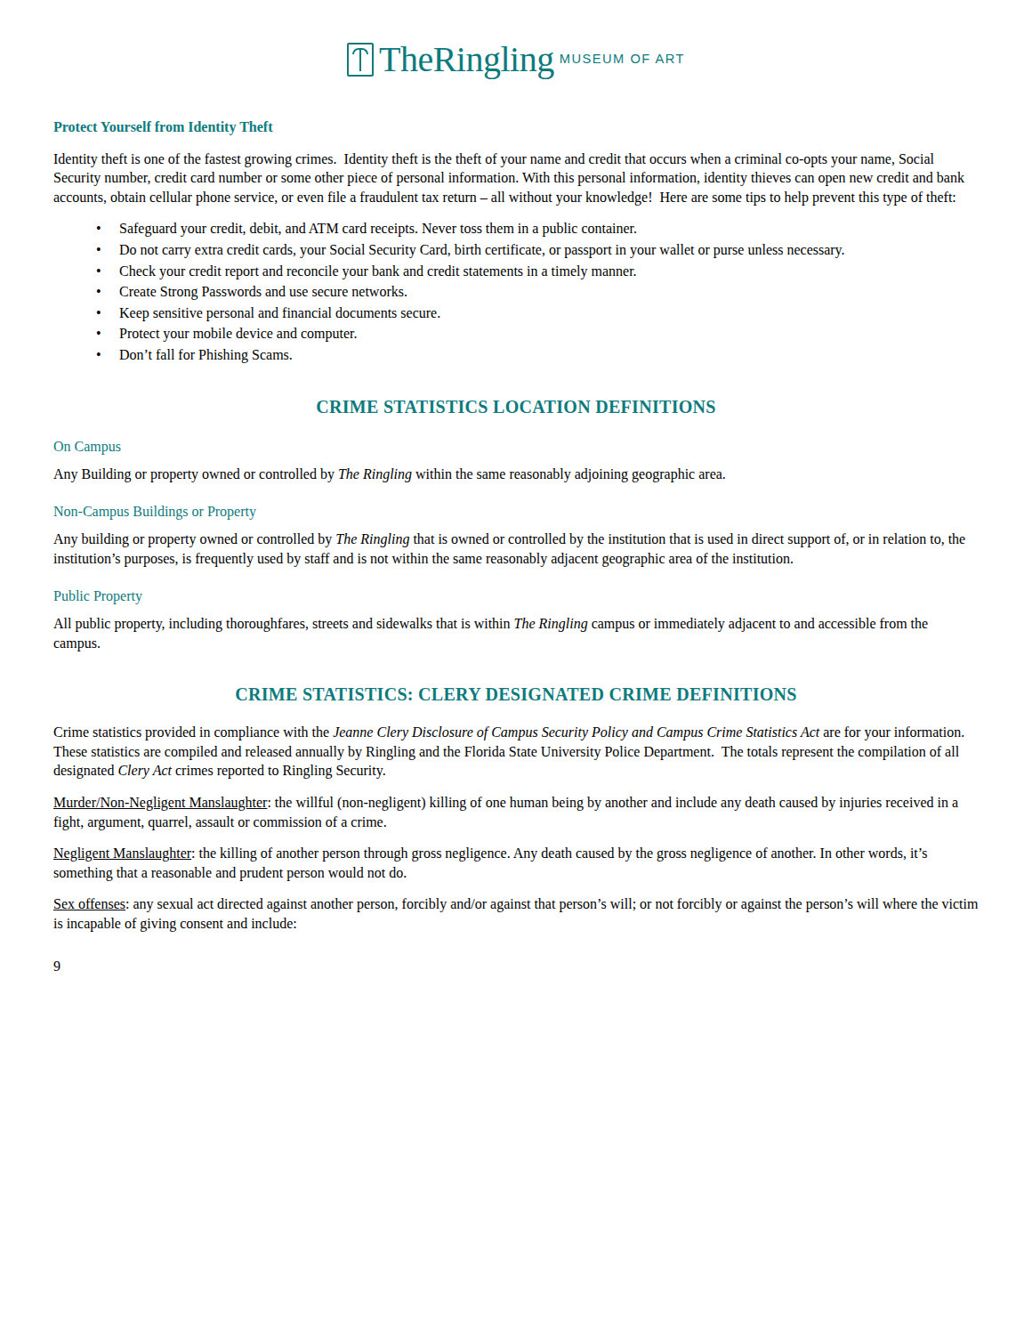The Ringling MUSEUM OF ART
Protect Yourself from Identity Theft
Identity theft is one of the fastest growing crimes. Identity theft is the theft of your name and credit that occurs when a criminal co-opts your name, Social Security number, credit card number or some other piece of personal information. With this personal information, identity thieves can open new credit and bank accounts, obtain cellular phone service, or even file a fraudulent tax return – all without your knowledge! Here are some tips to help prevent this type of theft:
Safeguard your credit, debit, and ATM card receipts. Never toss them in a public container.
Do not carry extra credit cards, your Social Security Card, birth certificate, or passport in your wallet or purse unless necessary.
Check your credit report and reconcile your bank and credit statements in a timely manner.
Create Strong Passwords and use secure networks.
Keep sensitive personal and financial documents secure.
Protect your mobile device and computer.
Don’t fall for Phishing Scams.
CRIME STATISTICS LOCATION DEFINITIONS
On Campus
Any Building or property owned or controlled by The Ringling within the same reasonably adjoining geographic area.
Non-Campus Buildings or Property
Any building or property owned or controlled by The Ringling that is owned or controlled by the institution that is used in direct support of, or in relation to, the institution’s purposes, is frequently used by staff and is not within the same reasonably adjacent geographic area of the institution.
Public Property
All public property, including thoroughfares, streets and sidewalks that is within The Ringling campus or immediately adjacent to and accessible from the campus.
CRIME STATISTICS: CLERY DESIGNATED CRIME DEFINITIONS
Crime statistics provided in compliance with the Jeanne Clery Disclosure of Campus Security Policy and Campus Crime Statistics Act are for your information. These statistics are compiled and released annually by Ringling and the Florida State University Police Department. The totals represent the compilation of all designated Clery Act crimes reported to Ringling Security.
Murder/Non-Negligent Manslaughter: the willful (non-negligent) killing of one human being by another and include any death caused by injuries received in a fight, argument, quarrel, assault or commission of a crime.
Negligent Manslaughter: the killing of another person through gross negligence. Any death caused by the gross negligence of another. In other words, it’s something that a reasonable and prudent person would not do.
Sex offenses: any sexual act directed against another person, forcibly and/or against that person’s will; or not forcibly or against the person’s will where the victim is incapable of giving consent and include:
9